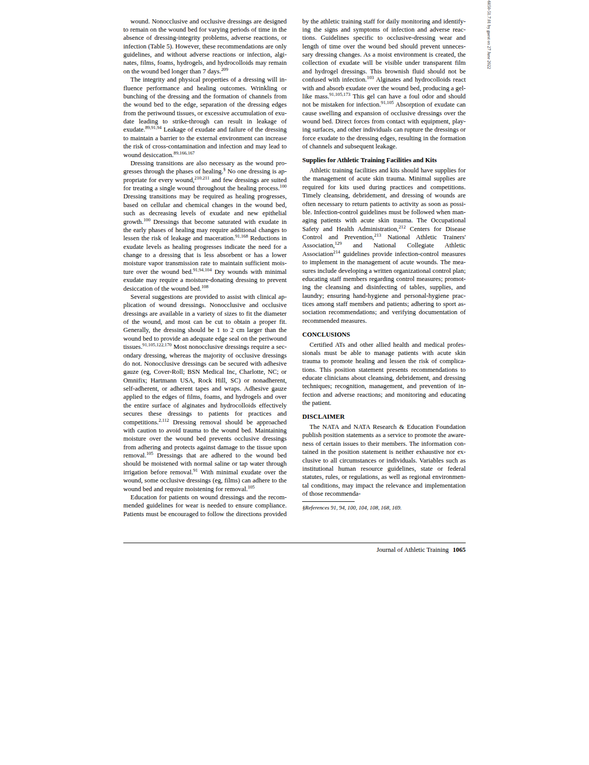Downloaded from http://meridian.allenpress.com/doi/pdf/10.4085/1062-6050-51.7.01 by guest on 27 June 2022
wound. Nonocclusive and occlusive dressings are designed to remain on the wound bed for varying periods of time in the absence of dressing-integrity problems, adverse reactions, or infection (Table 5). However, these recommendations are only guidelines, and without adverse reactions or infection, alginates, films, foams, hydrogels, and hydrocolloids may remain on the wound bed longer than 7 days.209
The integrity and physical properties of a dressing will influence performance and healing outcomes. Wrinkling or bunching of the dressing and the formation of channels from the wound bed to the edge, separation of the dressing edges from the periwound tissues, or excessive accumulation of exudate leading to strike-through can result in leakage of exudate.89,91,94 Leakage of exudate and failure of the dressing to maintain a barrier to the external environment can increase the risk of cross-contamination and infection and may lead to wound desiccation.89,166,167
Dressing transitions are also necessary as the wound progresses through the phases of healing.§ No one dressing is appropriate for every wound,210,211 and few dressings are suited for treating a single wound throughout the healing process.100 Dressing transitions may be required as healing progresses, based on cellular and chemical changes in the wound bed, such as decreasing levels of exudate and new epithelial growth.100 Dressings that become saturated with exudate in the early phases of healing may require additional changes to lessen the risk of leakage and maceration.91,168 Reductions in exudate levels as healing progresses indicate the need for a change to a dressing that is less absorbent or has a lower moisture vapor transmission rate to maintain sufficient moisture over the wound bed.91,94,104 Dry wounds with minimal exudate may require a moisture-donating dressing to prevent desiccation of the wound bed.108
Several suggestions are provided to assist with clinical application of wound dressings. Nonocclusive and occlusive dressings are available in a variety of sizes to fit the diameter of the wound, and most can be cut to obtain a proper fit. Generally, the dressing should be 1 to 2 cm larger than the wound bed to provide an adequate edge seal on the periwound tissues.91,105,122,170 Most nonocclusive dressings require a secondary dressing, whereas the majority of occlusive dressings do not. Nonocclusive dressings can be secured with adhesive gauze (eg, Cover-Roll; BSN Medical Inc, Charlotte, NC; or Omnifix; Hartmann USA, Rock Hill, SC) or nonadherent, self-adherent, or adherent tapes and wraps. Adhesive gauze applied to the edges of films, foams, and hydrogels and over the entire surface of alginates and hydrocolloids effectively secures these dressings to patients for practices and competitions.2,112 Dressing removal should be approached with caution to avoid trauma to the wound bed. Maintaining moisture over the wound bed prevents occlusive dressings from adhering and protects against damage to the tissue upon removal.105 Dressings that are adhered to the wound bed should be moistened with normal saline or tap water through irrigation before removal.91 With minimal exudate over the wound, some occlusive dressings (eg, films) can adhere to the wound bed and require moistening for removal.105
Education for patients on wound dressings and the recommended guidelines for wear is needed to ensure compliance. Patients must be encouraged to follow the directions provided by the athletic training staff for daily monitoring and identifying the signs and symptoms of infection and adverse reactions. Guidelines specific to occlusive-dressing wear and length of time over the wound bed should prevent unnecessary dressing changes. As a moist environment is created, the collection of exudate will be visible under transparent film and hydrogel dressings. This brownish fluid should not be confused with infection.103 Alginates and hydrocolloids react with and absorb exudate over the wound bed, producing a gel-like mass.91,105,173 This gel can have a foul odor and should not be mistaken for infection.91,105 Absorption of exudate can cause swelling and expansion of occlusive dressings over the wound bed. Direct forces from contact with equipment, playing surfaces, and other individuals can rupture the dressings or force exudate to the dressing edges, resulting in the formation of channels and subsequent leakage.
Supplies for Athletic Training Facilities and Kits
Athletic training facilities and kits should have supplies for the management of acute skin trauma. Minimal supplies are required for kits used during practices and competitions. Timely cleansing, debridement, and dressing of wounds are often necessary to return patients to activity as soon as possible. Infection-control guidelines must be followed when managing patients with acute skin trauma. The Occupational Safety and Health Administration,212 Centers for Disease Control and Prevention,213 National Athletic Trainers' Association,129 and National Collegiate Athletic Association214 guidelines provide infection-control measures to implement in the management of acute wounds. The measures include developing a written organizational control plan; educating staff members regarding control measures; promoting the cleansing and disinfecting of tables, supplies, and laundry; ensuring hand-hygiene and personal-hygiene practices among staff members and patients; adhering to sport association recommendations; and verifying documentation of recommended measures.
Conclusions
Certified ATs and other allied health and medical professionals must be able to manage patients with acute skin trauma to promote healing and lessen the risk of complications. This position statement presents recommendations to educate clinicians about cleansing, debridement, and dressing techniques; recognition, management, and prevention of infection and adverse reactions; and monitoring and educating the patient.
Disclaimer
The NATA and NATA Research & Education Foundation publish position statements as a service to promote the awareness of certain issues to their members. The information contained in the position statement is neither exhaustive nor exclusive to all circumstances or individuals. Variables such as institutional human resource guidelines, state or federal statutes, rules, or regulations, as well as regional environmental conditions, may impact the relevance and implementation of those recommenda-
§References 91, 94, 100, 104, 108, 168, 169.
Journal of Athletic Training 1065